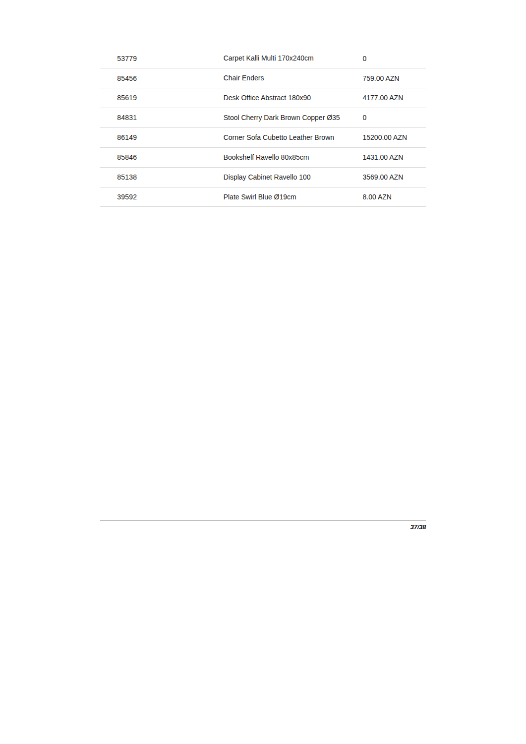| 53779 | | Carpet Kalli Multi 170x240cm | 0 |
| 85456 | | Chair Enders | 759.00 AZN |
| 85619 | | Desk Office Abstract 180x90 | 4177.00 AZN |
| 84831 | | Stool Cherry Dark Brown Copper Ø35 | 0 |
| 86149 | | Corner Sofa Cubetto Leather Brown | 15200.00 AZN |
| 85846 | | Bookshelf Ravello 80x85cm | 1431.00 AZN |
| 85138 | | Display Cabinet Ravello 100 | 3569.00 AZN |
| 39592 | | Plate Swirl Blue Ø19cm | 8.00 AZN |
37/38